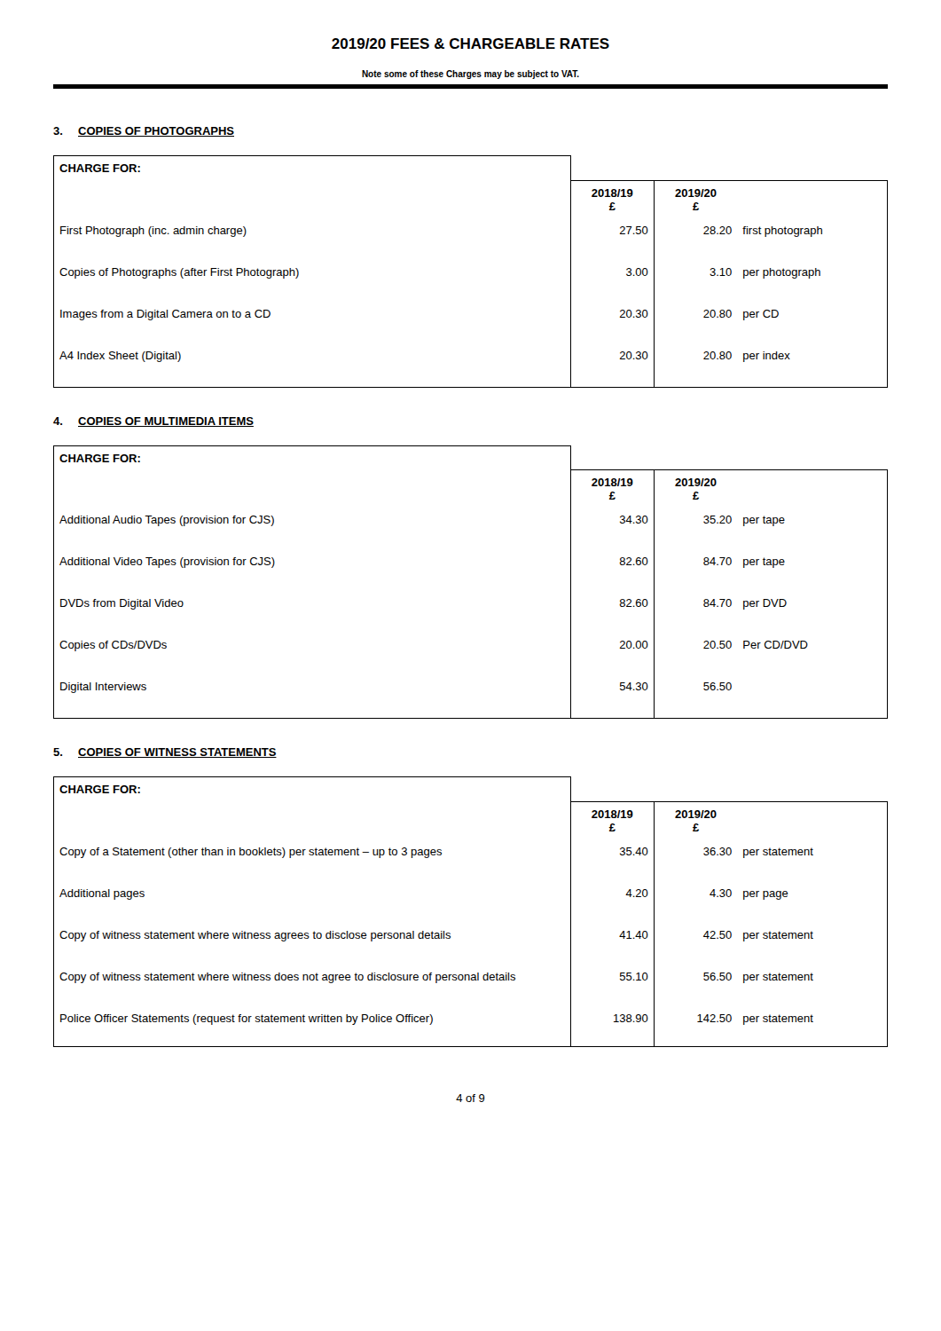2019/20 FEES & CHARGEABLE RATES
Note some of these Charges may be subject to VAT.
3. COPIES OF PHOTOGRAPHS
| CHARGE FOR: | |
| | 2018/19 £ | 2019/20 £ | |
| First Photograph (inc. admin charge) | 27.50 | 28.20 | first photograph |
| Copies of Photographs (after First Photograph) | 3.00 | 3.10 | per photograph |
| Images from a Digital Camera on to a CD | 20.30 | 20.80 | per CD |
| A4 Index Sheet (Digital) | 20.30 | 20.80 | per index |
4. COPIES OF MULTIMEDIA ITEMS
| CHARGE FOR: | |
| | 2018/19 £ | 2019/20 £ | |
| Additional Audio Tapes (provision for CJS) | 34.30 | 35.20 | per tape |
| Additional Video Tapes (provision for CJS) | 82.60 | 84.70 | per tape |
| DVDs from Digital Video | 82.60 | 84.70 | per DVD |
| Copies of CDs/DVDs | 20.00 | 20.50 | Per CD/DVD |
| Digital Interviews | 54.30 | 56.50 | |
5. COPIES OF WITNESS STATEMENTS
| CHARGE FOR: | |
| | 2018/19 £ | 2019/20 £ | |
| Copy of a Statement (other than in booklets) per statement – up to 3 pages | 35.40 | 36.30 | per statement |
| Additional pages | 4.20 | 4.30 | per page |
| Copy of witness statement where witness agrees to disclose personal details | 41.40 | 42.50 | per statement |
| Copy of witness statement where witness does not agree to disclosure of personal details | 55.10 | 56.50 | per statement |
| Police Officer Statements (request for statement written by Police Officer) | 138.90 | 142.50 | per statement |
4 of 9